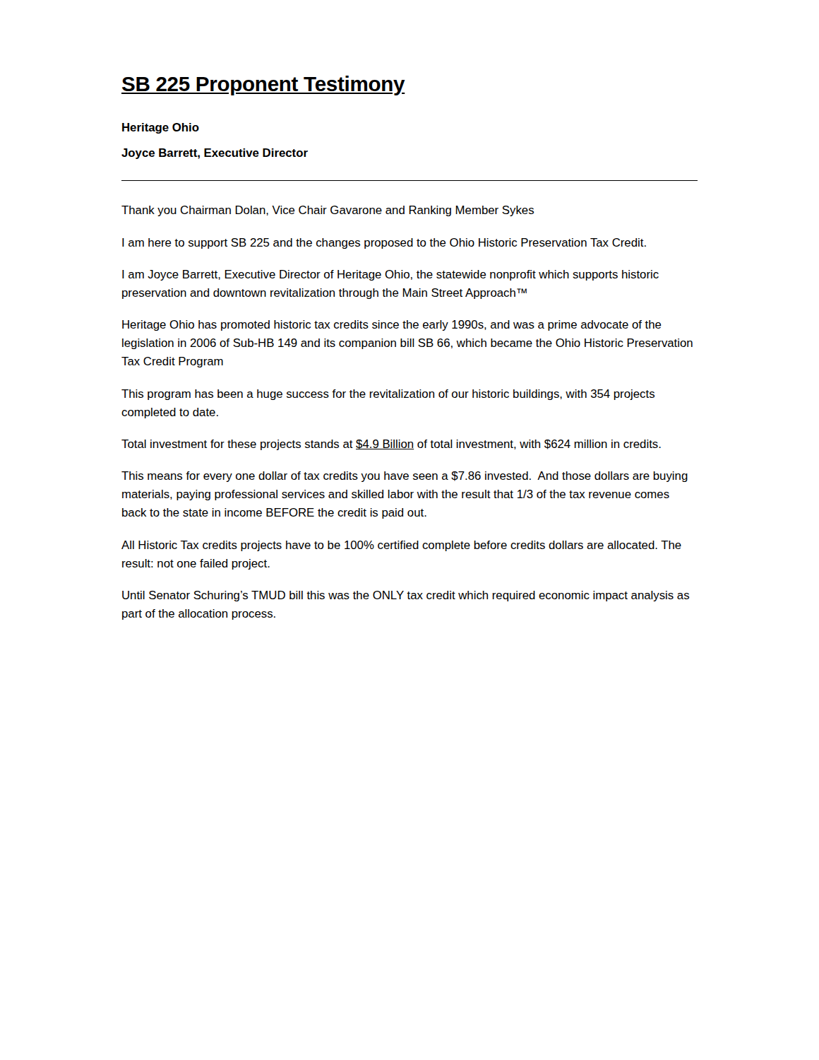SB 225 Proponent Testimony
Heritage Ohio
Joyce Barrett, Executive Director
Thank you Chairman Dolan, Vice Chair Gavarone and Ranking Member Sykes
I am here to support SB 225 and the changes proposed to the Ohio Historic Preservation Tax Credit.
I am Joyce Barrett, Executive Director of Heritage Ohio, the statewide nonprofit which supports historic preservation and downtown revitalization through the Main Street Approach™
Heritage Ohio has promoted historic tax credits since the early 1990s, and was a prime advocate of the legislation in 2006 of Sub-HB 149 and its companion bill SB 66, which became the Ohio Historic Preservation Tax Credit Program
This program has been a huge success for the revitalization of our historic buildings, with 354 projects completed to date.
Total investment for these projects stands at $4.9 Billion of total investment, with $624 million in credits.
This means for every one dollar of tax credits you have seen a $7.86 invested. And those dollars are buying materials, paying professional services and skilled labor with the result that 1/3 of the tax revenue comes back to the state in income BEFORE the credit is paid out.
All Historic Tax credits projects have to be 100% certified complete before credits dollars are allocated. The result: not one failed project.
Until Senator Schuring’s TMUD bill this was the ONLY tax credit which required economic impact analysis as part of the allocation process.